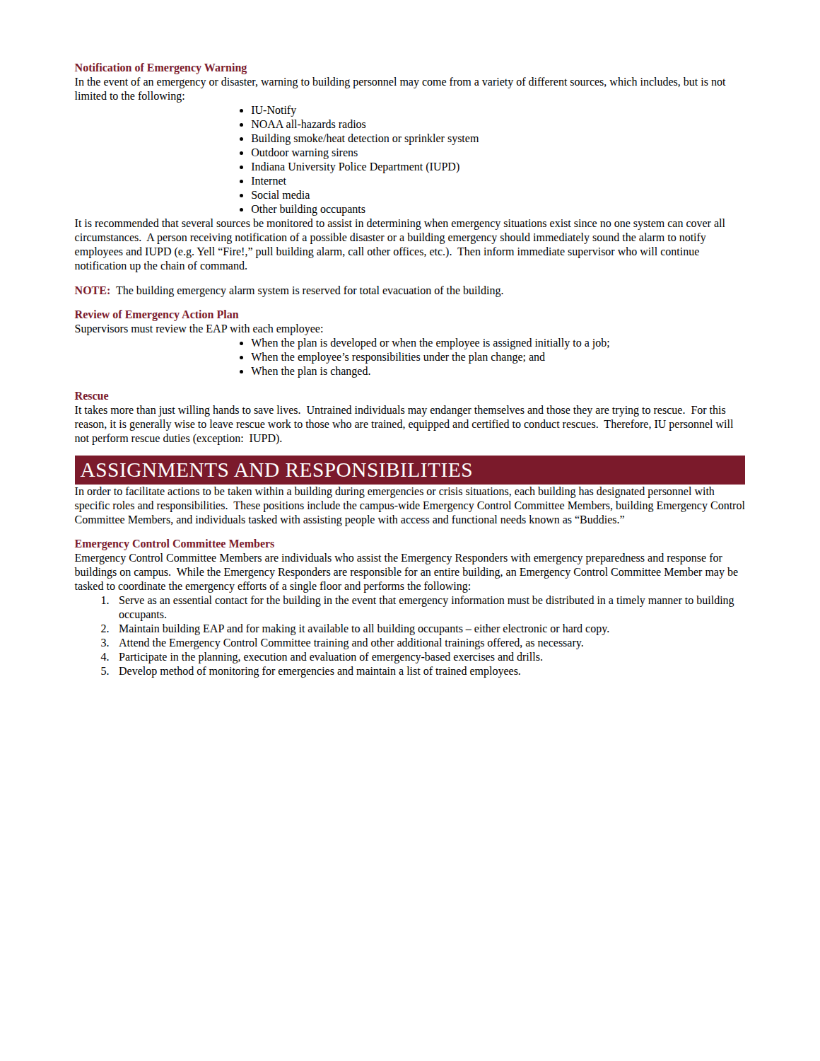Notification of Emergency Warning
In the event of an emergency or disaster, warning to building personnel may come from a variety of different sources, which includes, but is not limited to the following:
IU-Notify
NOAA all-hazards radios
Building smoke/heat detection or sprinkler system
Outdoor warning sirens
Indiana University Police Department (IUPD)
Internet
Social media
Other building occupants
It is recommended that several sources be monitored to assist in determining when emergency situations exist since no one system can cover all circumstances. A person receiving notification of a possible disaster or a building emergency should immediately sound the alarm to notify employees and IUPD (e.g. Yell “Fire!,” pull building alarm, call other offices, etc.). Then inform immediate supervisor who will continue notification up the chain of command.
NOTE: The building emergency alarm system is reserved for total evacuation of the building.
Review of Emergency Action Plan
Supervisors must review the EAP with each employee:
When the plan is developed or when the employee is assigned initially to a job;
When the employee’s responsibilities under the plan change; and
When the plan is changed.
Rescue
It takes more than just willing hands to save lives. Untrained individuals may endanger themselves and those they are trying to rescue. For this reason, it is generally wise to leave rescue work to those who are trained, equipped and certified to conduct rescues. Therefore, IU personnel will not perform rescue duties (exception: IUPD).
ASSIGNMENTS AND RESPONSIBILITIES
In order to facilitate actions to be taken within a building during emergencies or crisis situations, each building has designated personnel with specific roles and responsibilities. These positions include the campus-wide Emergency Control Committee Members, building Emergency Control Committee Members, and individuals tasked with assisting people with access and functional needs known as “Buddies.”
Emergency Control Committee Members
Emergency Control Committee Members are individuals who assist the Emergency Responders with emergency preparedness and response for buildings on campus. While the Emergency Responders are responsible for an entire building, an Emergency Control Committee Member may be tasked to coordinate the emergency efforts of a single floor and performs the following:
Serve as an essential contact for the building in the event that emergency information must be distributed in a timely manner to building occupants.
Maintain building EAP and for making it available to all building occupants – either electronic or hard copy.
Attend the Emergency Control Committee training and other additional trainings offered, as necessary.
Participate in the planning, execution and evaluation of emergency-based exercises and drills.
Develop method of monitoring for emergencies and maintain a list of trained employees.